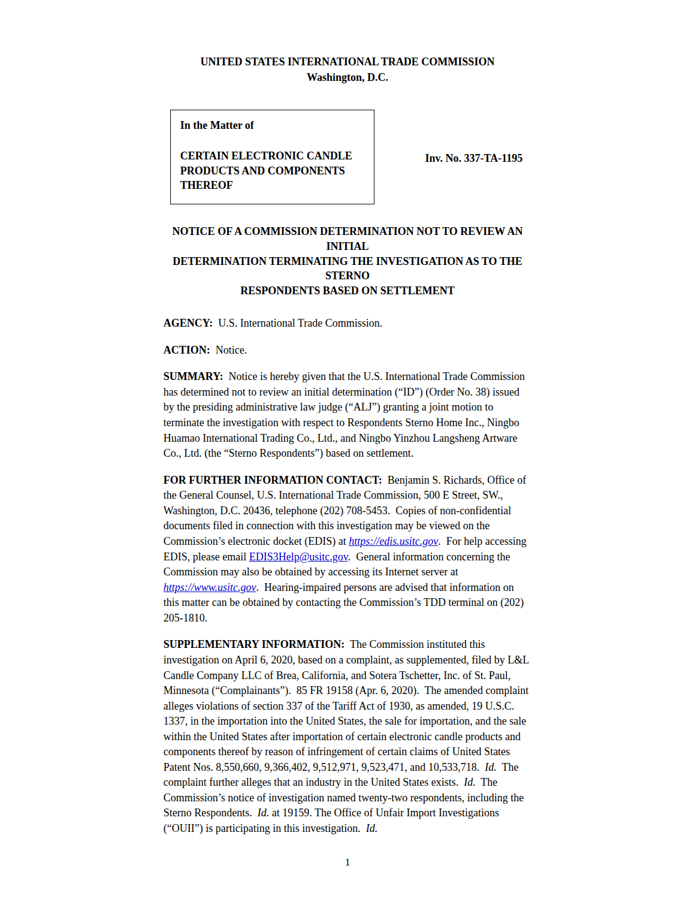UNITED STATES INTERNATIONAL TRADE COMMISSION
Washington, D.C.
In the Matter of
CERTAIN ELECTRONIC CANDLE
PRODUCTS AND COMPONENTS
THEREOF
Inv. No. 337-TA-1195
NOTICE OF A COMMISSION DETERMINATION NOT TO REVIEW AN INITIAL
DETERMINATION TERMINATING THE INVESTIGATION AS TO THE STERNO
RESPONDENTS BASED ON SETTLEMENT
AGENCY: U.S. International Trade Commission.
ACTION: Notice.
SUMMARY: Notice is hereby given that the U.S. International Trade Commission has determined not to review an initial determination (“ID”) (Order No. 38) issued by the presiding administrative law judge (“ALJ”) granting a joint motion to terminate the investigation with respect to Respondents Sterno Home Inc., Ningbo Huamao International Trading Co., Ltd., and Ningbo Yinzhou Langsheng Artware Co., Ltd. (the “Sterno Respondents”) based on settlement.
FOR FURTHER INFORMATION CONTACT: Benjamin S. Richards, Office of the General Counsel, U.S. International Trade Commission, 500 E Street, SW., Washington, D.C. 20436, telephone (202) 708-5453. Copies of non-confidential documents filed in connection with this investigation may be viewed on the Commission’s electronic docket (EDIS) at https://edis.usitc.gov. For help accessing EDIS, please email EDIS3Help@usitc.gov. General information concerning the Commission may also be obtained by accessing its Internet server at https://www.usitc.gov. Hearing-impaired persons are advised that information on this matter can be obtained by contacting the Commission’s TDD terminal on (202) 205-1810.
SUPPLEMENTARY INFORMATION: The Commission instituted this investigation on April 6, 2020, based on a complaint, as supplemented, filed by L&L Candle Company LLC of Brea, California, and Sotera Tschetter, Inc. of St. Paul, Minnesota (“Complainants”). 85 FR 19158 (Apr. 6, 2020). The amended complaint alleges violations of section 337 of the Tariff Act of 1930, as amended, 19 U.S.C. 1337, in the importation into the United States, the sale for importation, and the sale within the United States after importation of certain electronic candle products and components thereof by reason of infringement of certain claims of United States Patent Nos. 8,550,660, 9,366,402, 9,512,971, 9,523,471, and 10,533,718. Id. The complaint further alleges that an industry in the United States exists. Id. The Commission’s notice of investigation named twenty-two respondents, including the Sterno Respondents. Id. at 19159. The Office of Unfair Import Investigations (“OUII”) is participating in this investigation. Id.
1